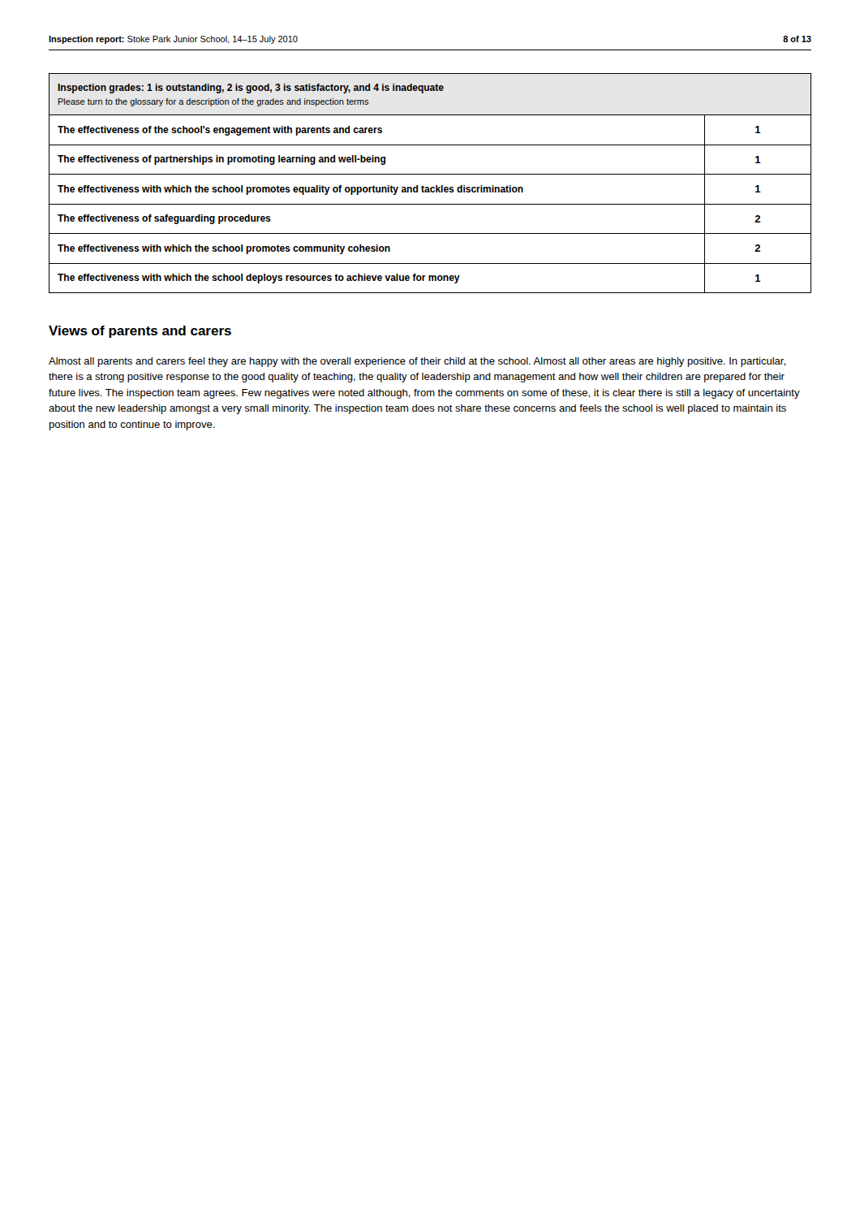Inspection report: Stoke Park Junior School, 14–15 July 2010
8 of 13
| Inspection grades: 1 is outstanding, 2 is good, 3 is satisfactory, and 4 is inadequate Please turn to the glossary for a description of the grades and inspection terms |
| --- |
| The effectiveness of the school's engagement with parents and carers | 1 |
| The effectiveness of partnerships in promoting learning and well-being | 1 |
| The effectiveness with which the school promotes equality of opportunity and tackles discrimination | 1 |
| The effectiveness of safeguarding procedures | 2 |
| The effectiveness with which the school promotes community cohesion | 2 |
| The effectiveness with which the school deploys resources to achieve value for money | 1 |
Views of parents and carers
Almost all parents and carers feel they are happy with the overall experience of their child at the school. Almost all other areas are highly positive. In particular, there is a strong positive response to the good quality of teaching, the quality of leadership and management and how well their children are prepared for their future lives. The inspection team agrees. Few negatives were noted although, from the comments on some of these, it is clear there is still a legacy of uncertainty about the new leadership amongst a very small minority. The inspection team does not share these concerns and feels the school is well placed to maintain its position and to continue to improve.